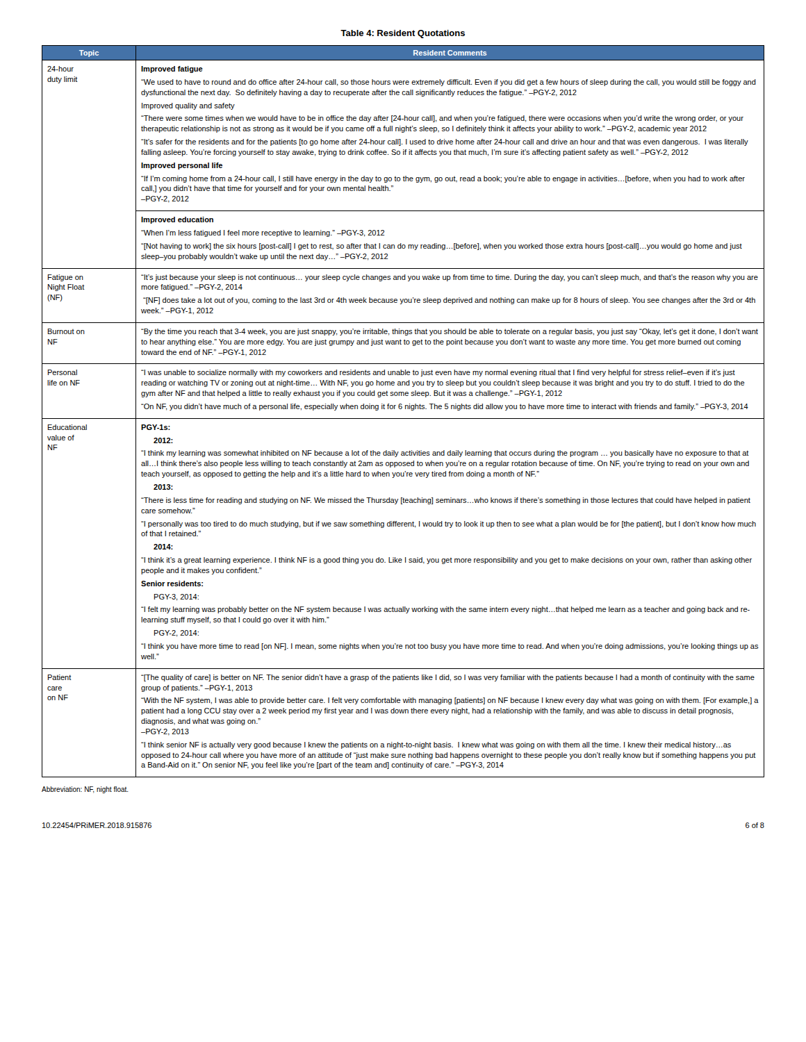Table 4: Resident Quotations
| Topic | Resident Comments |
| --- | --- |
| 24-hour duty limit | Improved fatigue “We used to have to round and do office after 24-hour call, so those hours were extremely difficult. Even if you did get a few hours of sleep during the call, you would still be foggy and dysfunctional the next day. So definitely having a day to recuperate after the call significantly reduces the fatigue.” –PGY-2, 2012 Improved quality and safety “There were some times when we would have to be in office the day after [24-hour call], and when you’re fatigued, there were occasions when you’d write the wrong order, or your therapeutic relationship is not as strong as it would be if you came off a full night’s sleep, so I definitely think it affects your ability to work.” –PGY-2, academic year 2012 “It’s safer for the residents and for the patients [to go home after 24-hour call]. I used to drive home after 24-hour call and drive an hour and that was even dangerous. I was literally falling asleep. You’re forcing yourself to stay awake, trying to drink coffee. So if it affects you that much, I’m sure it’s affecting patient safety as well.” –PGY-2, 2012 Improved personal life “If I’m coming home from a 24-hour call, I still have energy in the day to go to the gym, go out, read a book; you’re able to engage in activities…[before, when you had to work after call,] you didn’t have that time for yourself and for your own mental health.” –PGY-2, 2012 |
| Improved education “When I’m less fatigued I feel more receptive to learning.” –PGY-3, 2012 “[Not having to work] the six hours [post-call] I get to rest, so after that I can do my reading…[before], when you worked those extra hours [post-call]…you would go home and just sleep–you probably wouldn’t wake up until the next day…” –PGY-2, 2012 |
| Fatigue on Night Float (NF) | “It’s just because your sleep is not continuous… your sleep cycle changes and you wake up from time to time. During the day, you can’t sleep much, and that’s the reason why you are more fatigued.” –PGY-2, 2014 “[NF] does take a lot out of you, coming to the last 3rd or 4th week because you’re sleep deprived and nothing can make up for 8 hours of sleep. You see changes after the 3rd or 4th week.” –PGY-1, 2012 |
| Burnout on NF | “By the time you reach that 3-4 week, you are just snappy, you’re irritable, things that you should be able to tolerate on a regular basis, you just say “Okay, let’s get it done, I don’t want to hear anything else.” You are more edgy. You are just grumpy and just want to get to the point because you don’t want to waste any more time. You get more burned out coming toward the end of NF.” –PGY-1, 2012 |
| Personal life on NF | “I was unable to socialize normally with my coworkers and residents and unable to just even have my normal evening ritual that I find very helpful for stress relief–even if it’s just reading or watching TV or zoning out at night-time… With NF, you go home and you try to sleep but you couldn’t sleep because it was bright and you try to do stuff. I tried to do the gym after NF and that helped a little to really exhaust you if you could get some sleep. But it was a challenge.” –PGY-1, 2012 “On NF, you didn’t have much of a personal life, especially when doing it for 6 nights. The 5 nights did allow you to have more time to interact with friends and family.” –PGY-3, 2014 |
| Educational value of NF | PGY-1s: 2012: “I think my learning was somewhat inhibited on NF because a lot of the daily activities and daily learning that occurs during the program … you basically have no exposure to that at all…I think there’s also people less willing to teach constantly at 2am as opposed to when you’re on a regular rotation because of time. On NF, you’re trying to read on your own and teach yourself, as opposed to getting the help and it’s a little hard to when you’re very tired from doing a month of NF.” 2013: “There is less time for reading and studying on NF. We missed the Thursday [teaching] seminars…who knows if there’s something in those lectures that could have helped in patient care somehow.” “I personally was too tired to do much studying, but if we saw something different, I would try to look it up then to see what a plan would be for [the patient], but I don’t know how much of that I retained.” 2014: “I think it’s a great learning experience. I think NF is a good thing you do. Like I said, you get more responsibility and you get to make decisions on your own, rather than asking other people and it makes you confident.” Senior residents: PGY-3, 2014: “I felt my learning was probably better on the NF system because I was actually working with the same intern every night…that helped me learn as a teacher and going back and re-learning stuff myself, so that I could go over it with him.” PGY-2, 2014: “I think you have more time to read [on NF]. I mean, some nights when you’re not too busy you have more time to read. And when you’re doing admissions, you’re looking things up as well.” |
| Patient care on NF | “[The quality of care] is better on NF. The senior didn’t have a grasp of the patients like I did, so I was very familiar with the patients because I had a month of continuity with the same group of patients.” –PGY-1, 2013 “With the NF system, I was able to provide better care. I felt very comfortable with managing [patients] on NF because I knew every day what was going on with them. [For example,] a patient had a long CCU stay over a 2 week period my first year and I was down there every night, had a relationship with the family, and was able to discuss in detail prognosis, diagnosis, and what was going on.” –PGY-2, 2013 “I think senior NF is actually very good because I knew the patients on a night-to-night basis. I knew what was going on with them all the time. I knew their medical history…as opposed to 24-hour call where you have more of an attitude of “just make sure nothing bad happens overnight to these people you don’t really know but if something happens you put a Band-Aid on it.” On senior NF, you feel like you’re [part of the team and] continuity of care.” –PGY-3, 2014 |
Abbreviation: NF, night float.
10.22454/PRiMER.2018.915876 6 of 8